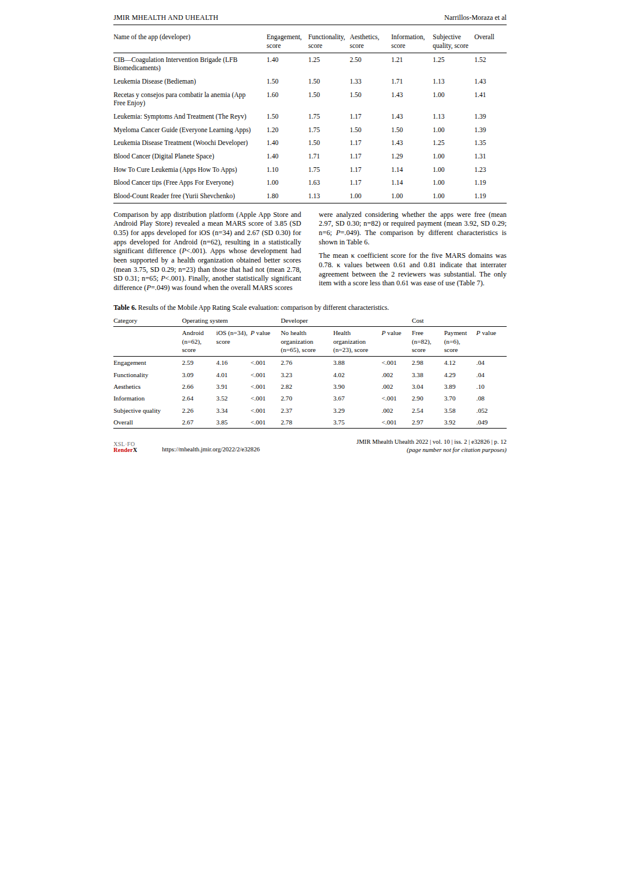JMIR MHEALTH AND UHEALTH
Narrillos-Moraza et al
| Name of the app (developer) | Engagement, score | Functionality, score | Aesthetics, score | Information, score | Subjective quality, score | Overall |
| --- | --- | --- | --- | --- | --- | --- |
| CIB—Coagulation Intervention Brigade (LFB Biomedicaments) | 1.40 | 1.25 | 2.50 | 1.21 | 1.25 | 1.52 |
| Leukemia Disease (Bedieman) | 1.50 | 1.50 | 1.33 | 1.71 | 1.13 | 1.43 |
| Recetas y consejos para combatir la anemia (App Free Enjoy) | 1.60 | 1.50 | 1.50 | 1.43 | 1.00 | 1.41 |
| Leukemia: Symptoms And Treatment (The Reyv) | 1.50 | 1.75 | 1.17 | 1.43 | 1.13 | 1.39 |
| Myeloma Cancer Guide (Everyone Learning Apps) | 1.20 | 1.75 | 1.50 | 1.50 | 1.00 | 1.39 |
| Leukemia Disease Treatment (Woochi Developer) | 1.40 | 1.50 | 1.17 | 1.43 | 1.25 | 1.35 |
| Blood Cancer (Digital Planete Space) | 1.40 | 1.71 | 1.17 | 1.29 | 1.00 | 1.31 |
| How To Cure Leukemia (Apps How To Apps) | 1.10 | 1.75 | 1.17 | 1.14 | 1.00 | 1.23 |
| Blood Cancer tips (Free Apps For Everyone) | 1.00 | 1.63 | 1.17 | 1.14 | 1.00 | 1.19 |
| Blood-Count Reader free (Yurii Shevchenko) | 1.80 | 1.13 | 1.00 | 1.00 | 1.00 | 1.19 |
Comparison by app distribution platform (Apple App Store and Android Play Store) revealed a mean MARS score of 3.85 (SD 0.35) for apps developed for iOS (n=34) and 2.67 (SD 0.30) for apps developed for Android (n=62), resulting in a statistically significant difference (P<.001). Apps whose development had been supported by a health organization obtained better scores (mean 3.75, SD 0.29; n=23) than those that had not (mean 2.78, SD 0.31; n=65; P<.001). Finally, another statistically significant difference (P=.049) was found when the overall MARS scores
were analyzed considering whether the apps were free (mean 2.97, SD 0.30; n=82) or required payment (mean 3.92, SD 0.29; n=6; P=.049). The comparison by different characteristics is shown in Table 6.
The mean κ coefficient score for the five MARS domains was 0.78. κ values between 0.61 and 0.81 indicate that interrater agreement between the 2 reviewers was substantial. The only item with a score less than 0.61 was ease of use (Table 7).
Table 6. Results of the Mobile App Rating Scale evaluation: comparison by different characteristics.
| Category | Operating system | Developer | Cost |
| --- | --- | --- | --- |
| | Android (n=62), score | iOS (n=34), score | P value | No health organization (n=65), score | Health organization (n=23), score | P value | Free (n=82), score | Payment (n=6), score | P value |
| Engagement | 2.59 | 4.16 | <.001 | 2.76 | 3.88 | <.001 | 2.98 | 4.12 | .04 |
| Functionality | 3.09 | 4.01 | <.001 | 3.23 | 4.02 | .002 | 3.38 | 4.29 | .04 |
| Aesthetics | 2.66 | 3.91 | <.001 | 2.82 | 3.90 | .002 | 3.04 | 3.89 | .10 |
| Information | 2.64 | 3.52 | <.001 | 2.70 | 3.67 | <.001 | 2.90 | 3.70 | .08 |
| Subjective quality | 2.26 | 3.34 | <.001 | 2.37 | 3.29 | .002 | 2.54 | 3.58 | .052 |
| Overall | 2.67 | 3.85 | <.001 | 2.78 | 3.75 | <.001 | 2.97 | 3.92 | .049 |
https://mhealth.jmir.org/2022/2/e32826
JMIR Mhealth Uhealth 2022 | vol. 10 | iss. 2 | e32826 | p. 12
(page number not for citation purposes)
XSL·FO
Render X